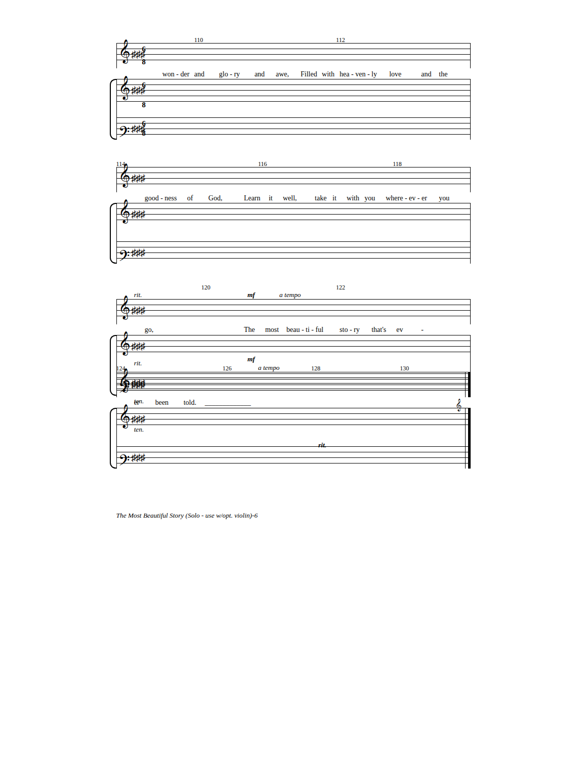110 112
𝄞 ♯♯♯
6
8
won - der and glo - ry and awe, Filled with hea - ven - ly love and the
𝄞 ♯♯♯
6
8
𝄢 ♯♯♯
6
8
114 116 118
𝄞 ♯♯♯
good - ness of God, Learn it well, take it with you where - ev - er you
𝄞 ♯♯♯ 𝄢 ♯♯♯
120 122
rit. mf a tempo
𝄞 ♯♯♯
go, The most beau - ti - ful sto - ry that's ev -
𝄞 ♯♯♯ 𝄢 ♯♯♯
rit. mf a tempo
124 126 128 130
𝄞 ♯♯♯
ten.
er been told. _____________
𝄞 ♯♯♯ 𝄢 ♯♯♯ 𝄞︎
ten. rit.
The Most Beautiful Story (Solo - use w/opt. violin)-6